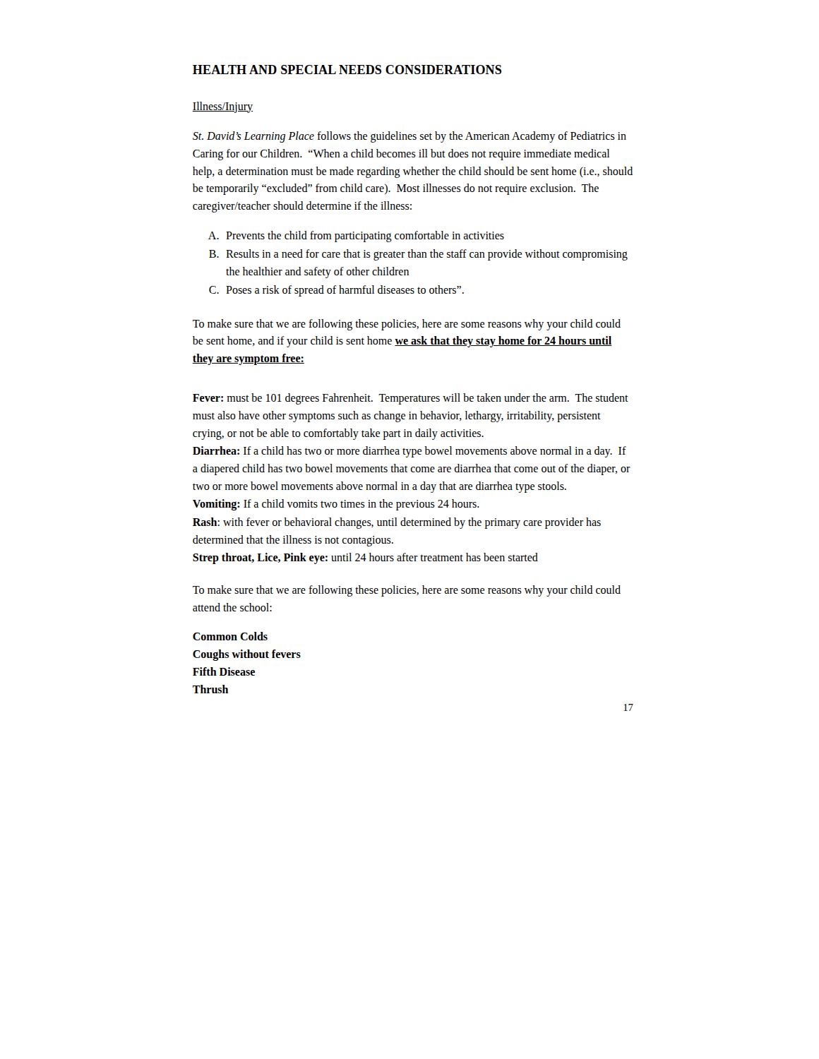HEALTH AND SPECIAL NEEDS CONSIDERATIONS
Illness/Injury
St. David’s Learning Place follows the guidelines set by the American Academy of Pediatrics in Caring for our Children. “When a child becomes ill but does not require immediate medical help, a determination must be made regarding whether the child should be sent home (i.e., should be temporarily “excluded” from child care). Most illnesses do not require exclusion. The caregiver/teacher should determine if the illness:
Prevents the child from participating comfortable in activities
Results in a need for care that is greater than the staff can provide without compromising the healthier and safety of other children
Poses a risk of spread of harmful diseases to others”.
To make sure that we are following these policies, here are some reasons why your child could be sent home, and if your child is sent home we ask that they stay home for 24 hours until they are symptom free:
Fever: must be 101 degrees Fahrenheit. Temperatures will be taken under the arm. The student must also have other symptoms such as change in behavior, lethargy, irritability, persistent crying, or not be able to comfortably take part in daily activities.
Diarrhea: If a child has two or more diarrhea type bowel movements above normal in a day. If a diapered child has two bowel movements that come are diarrhea that come out of the diaper, or two or more bowel movements above normal in a day that are diarrhea type stools.
Vomiting: If a child vomits two times in the previous 24 hours.
Rash: with fever or behavioral changes, until determined by the primary care provider has determined that the illness is not contagious.
Strep throat, Lice, Pink eye: until 24 hours after treatment has been started
To make sure that we are following these policies, here are some reasons why your child could attend the school:
Common Colds
Coughs without fevers
Fifth Disease
Thrush
17